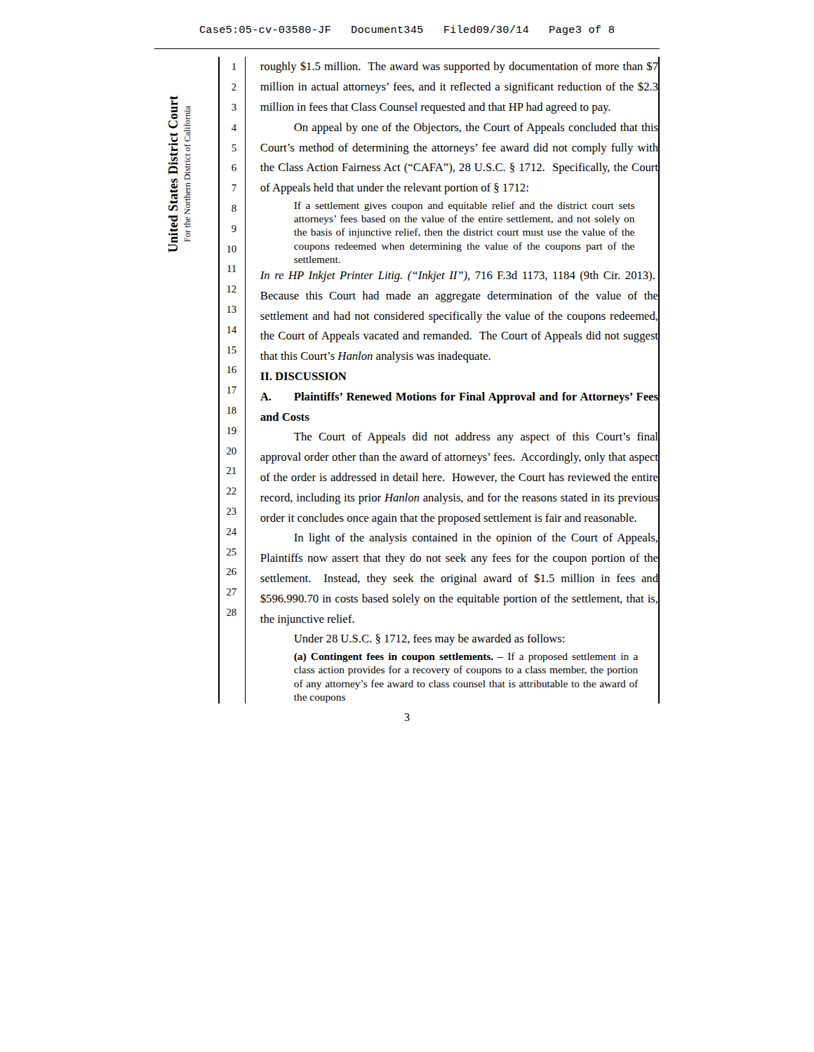Case5:05-cv-03580-JF Document345 Filed09/30/14 Page3 of 8
United States District Court For the Northern District of California
1
2
3
4
5
6
7
8
9
10
11
12
13
14
15
16
17
18
19
20
21
22
23
24
25
26
27
28
roughly $1.5 million. The award was supported by documentation of more than $7 million in actual attorneys’ fees, and it reflected a significant reduction of the $2.3 million in fees that Class Counsel requested and that HP had agreed to pay.
On appeal by one of the Objectors, the Court of Appeals concluded that this Court’s method of determining the attorneys’ fee award did not comply fully with the Class Action Fairness Act (“CAFA”), 28 U.S.C. § 1712. Specifically, the Court of Appeals held that under the relevant portion of § 1712:
If a settlement gives coupon and equitable relief and the district court sets attorneys’ fees based on the value of the entire settlement, and not solely on the basis of injunctive relief, then the district court must use the value of the coupons redeemed when determining the value of the coupons part of the settlement.
In re HP Inkjet Printer Litig. (“Inkjet II”), 716 F.3d 1173, 1184 (9th Cir. 2013). Because this Court had made an aggregate determination of the value of the settlement and had not considered specifically the value of the coupons redeemed, the Court of Appeals vacated and remanded. The Court of Appeals did not suggest that this Court’s Hanlon analysis was inadequate.
II. DISCUSSION
A. Plaintiffs’ Renewed Motions for Final Approval and for Attorneys’ Fees and Costs
The Court of Appeals did not address any aspect of this Court’s final approval order other than the award of attorneys’ fees. Accordingly, only that aspect of the order is addressed in detail here. However, the Court has reviewed the entire record, including its prior Hanlon analysis, and for the reasons stated in its previous order it concludes once again that the proposed settlement is fair and reasonable.
In light of the analysis contained in the opinion of the Court of Appeals, Plaintiffs now assert that they do not seek any fees for the coupon portion of the settlement. Instead, they seek the original award of $1.5 million in fees and $596.990.70 in costs based solely on the equitable portion of the settlement, that is, the injunctive relief.
Under 28 U.S.C. § 1712, fees may be awarded as follows:
(a) Contingent fees in coupon settlements. – If a proposed settlement in a class action provides for a recovery of coupons to a class member, the portion of any attorney’s fee award to class counsel that is attributable to the award of the coupons
3